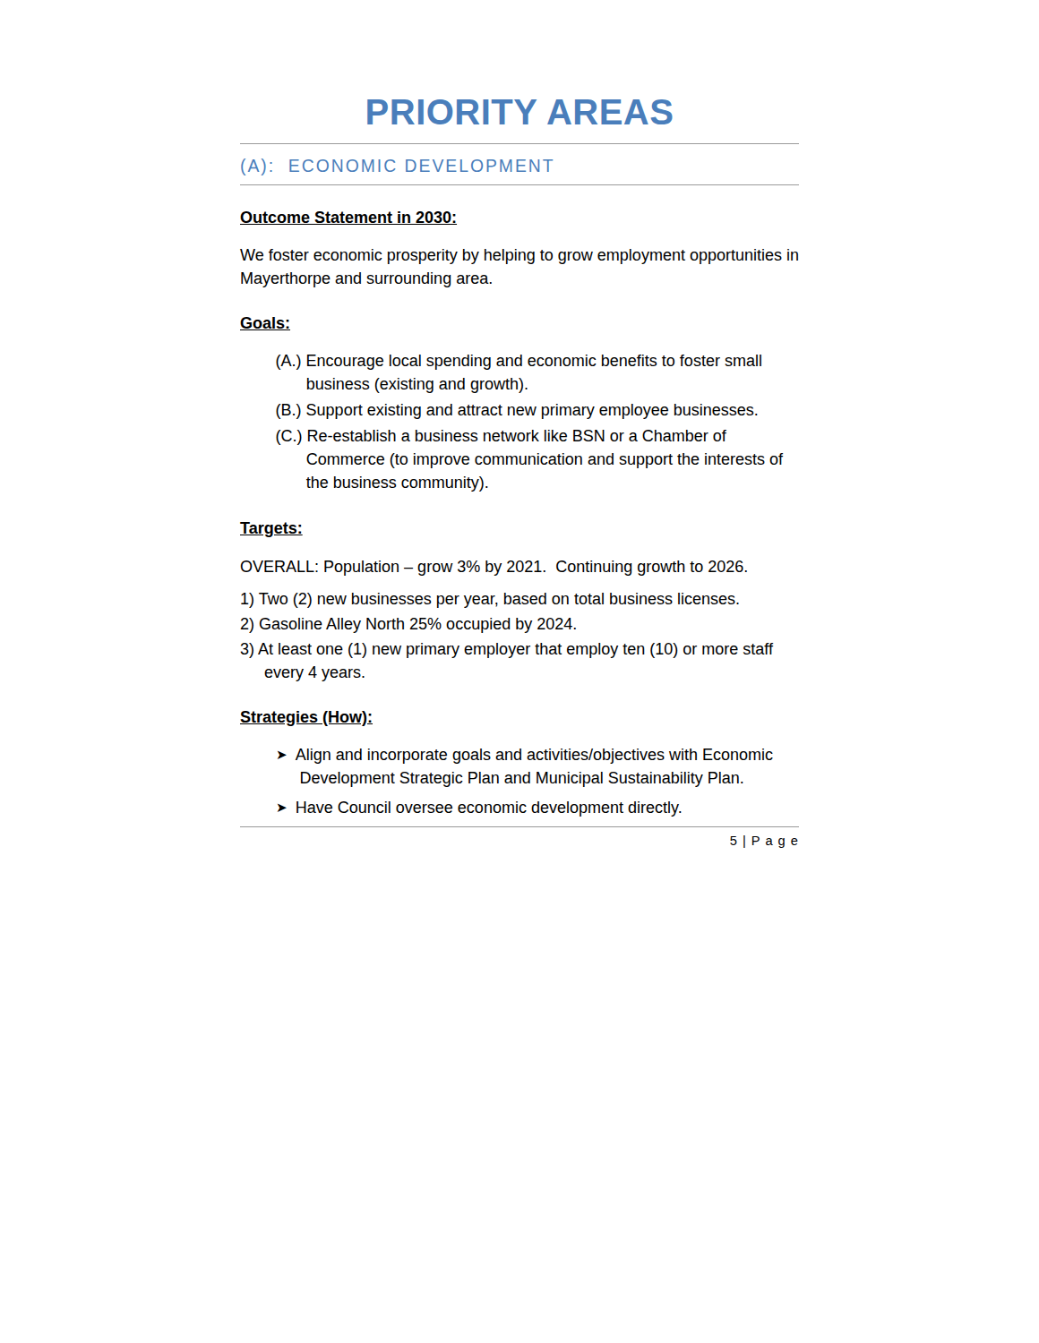PRIORITY AREAS
(A): Economic Development
Outcome Statement in 2030:
We foster economic prosperity by helping to grow employment opportunities in Mayerthorpe and surrounding area.
Goals:
(A.) Encourage local spending and economic benefits to foster small business (existing and growth).
(B.) Support existing and attract new primary employee businesses.
(C.) Re-establish a business network like BSN or a Chamber of Commerce (to improve communication and support the interests of the business community).
Targets:
OVERALL: Population – grow 3% by 2021. Continuing growth to 2026.
1) Two (2) new businesses per year, based on total business licenses.
2) Gasoline Alley North 25% occupied by 2024.
3) At least one (1) new primary employer that employ ten (10) or more staff every 4 years.
Strategies (How):
Align and incorporate goals and activities/objectives with Economic Development Strategic Plan and Municipal Sustainability Plan.
Have Council oversee economic development directly.
5 | P a g e